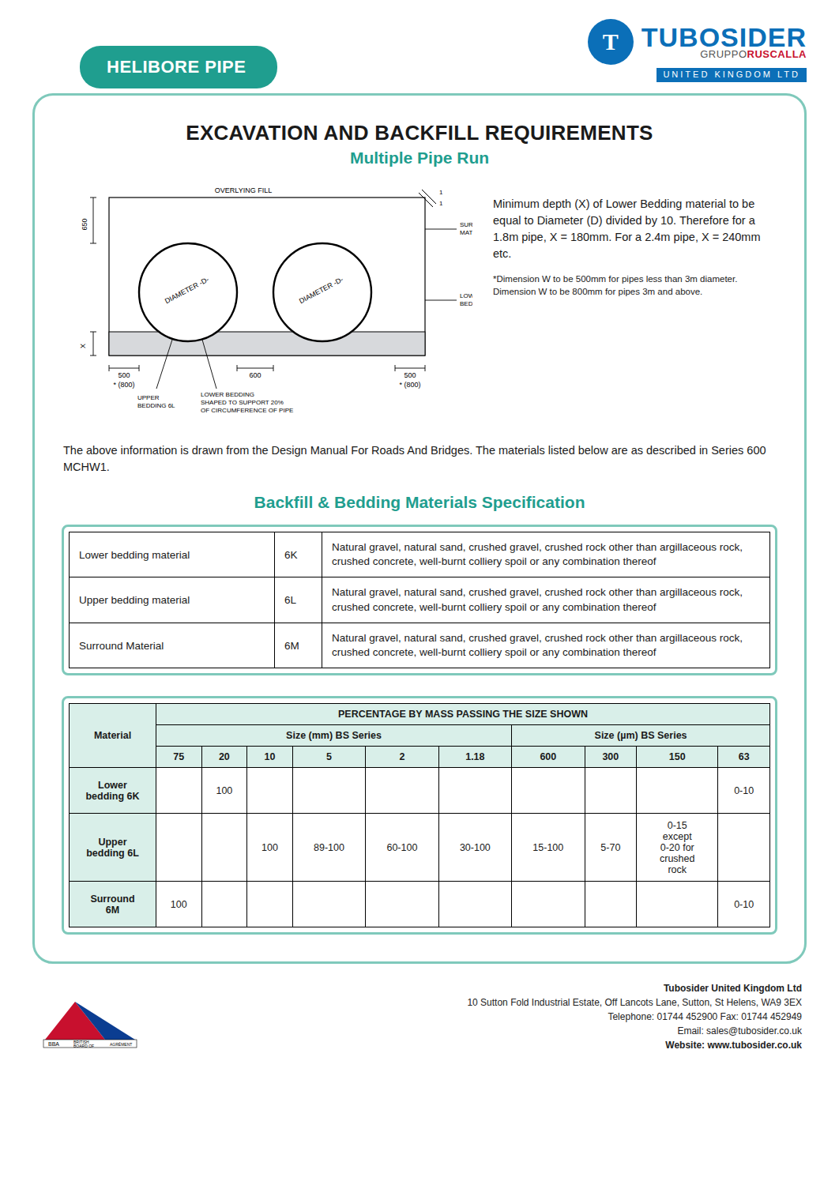HELIBORE PIPE
T
TUBOSIDER
GRUPPORUSCALLA
UNITED KINGDOM LTD
EXCAVATION AND BACKFILL REQUIREMENTS
Multiple Pipe Run
DIAMETER -D- DIAMETER -D- 650 OVERLYING FILL 1 1 SURROUND MATERIAL 6M LOWER BEDDING 6K X 500 * (800) 600 500 * (800) UPPER BEDDING 6L LOWER BEDDING SHAPED TO SUPPORT 20% OF CIRCUMFERENCE OF PIPE
Minimum depth (X) of Lower Bedding material to be equal to Diameter (D) divided by 10. Therefore for a 1.8m pipe, X = 180mm. For a 2.4m pipe, X = 240mm etc.
*Dimension W to be 500mm for pipes less than 3m diameter. Dimension W to be 800mm for pipes 3m and above.
The above information is drawn from the Design Manual For Roads And Bridges. The materials listed below are as described in Series 600 MCHW1.
Backfill & Bedding Materials Specification
| Lower bedding material | 6K | Natural gravel, natural sand, crushed gravel, crushed rock other than argillaceous rock, crushed concrete, well-burnt colliery spoil or any combination thereof |
| Upper bedding material | 6L | Natural gravel, natural sand, crushed gravel, crushed rock other than argillaceous rock, crushed concrete, well-burnt colliery spoil or any combination thereof |
| Surround Material | 6M | Natural gravel, natural sand, crushed gravel, crushed rock other than argillaceous rock, crushed concrete, well-burnt colliery spoil or any combination thereof |
| Material | PERCENTAGE BY MASS PASSING THE SIZE SHOWN |
| --- | --- |
| Size (mm) BS Series | Size (µm) BS Series |
| 75 | 20 | 10 | 5 | 2 | 1.18 | 600 | 300 | 150 | 63 |
| Lower bedding 6K | | 100 | | | | | | | | 0-10 |
| Upper bedding 6L | | | 100 | 89-100 | 60-100 | 30-100 | 15-100 | 5-70 | 0-15 except 0-20 for crushed rock | |
| Surround 6M | 100 | | | | | | | | | 0-10 |
BBA BRITISH BOARD OF AGRÉMENT
Tubosider United Kingdom Ltd
10 Sutton Fold Industrial Estate, Off Lancots Lane, Sutton, St Helens, WA9 3EX
Telephone: 01744 452900 Fax: 01744 452949
Email: sales@tubosider.co.uk
Website: www.tubosider.co.uk